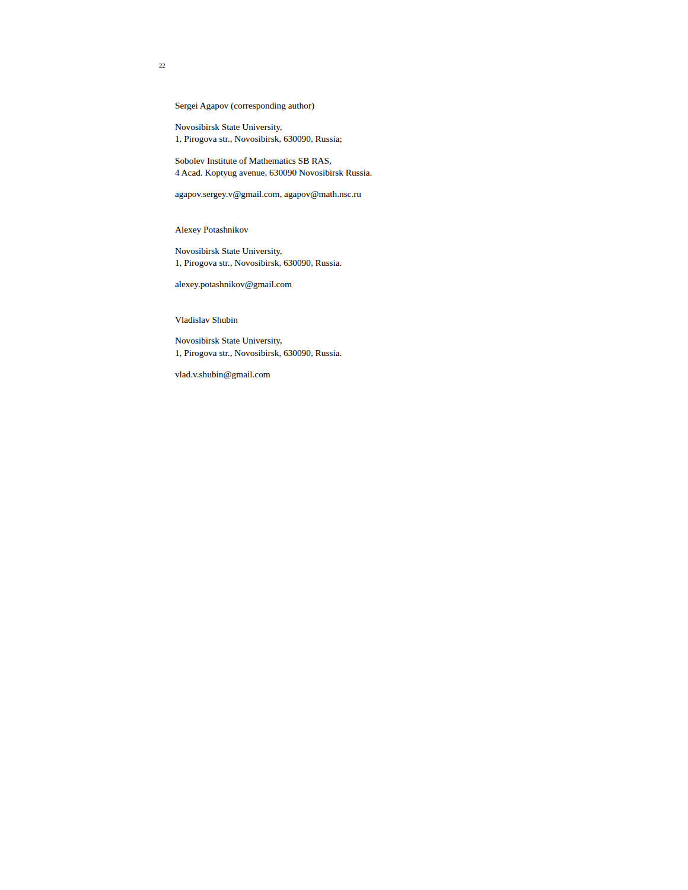22
Sergei Agapov (corresponding author)
Novosibirsk State University,
1, Pirogova str., Novosibirsk, 630090, Russia;
Sobolev Institute of Mathematics SB RAS,
4 Acad. Koptyug avenue, 630090 Novosibirsk Russia.
agapov.sergey.v@gmail.com, agapov@math.nsc.ru
Alexey Potashnikov
Novosibirsk State University,
1, Pirogova str., Novosibirsk, 630090, Russia.
alexey.potashnikov@gmail.com
Vladislav Shubin
Novosibirsk State University,
1, Pirogova str., Novosibirsk, 630090, Russia.
vlad.v.shubin@gmail.com